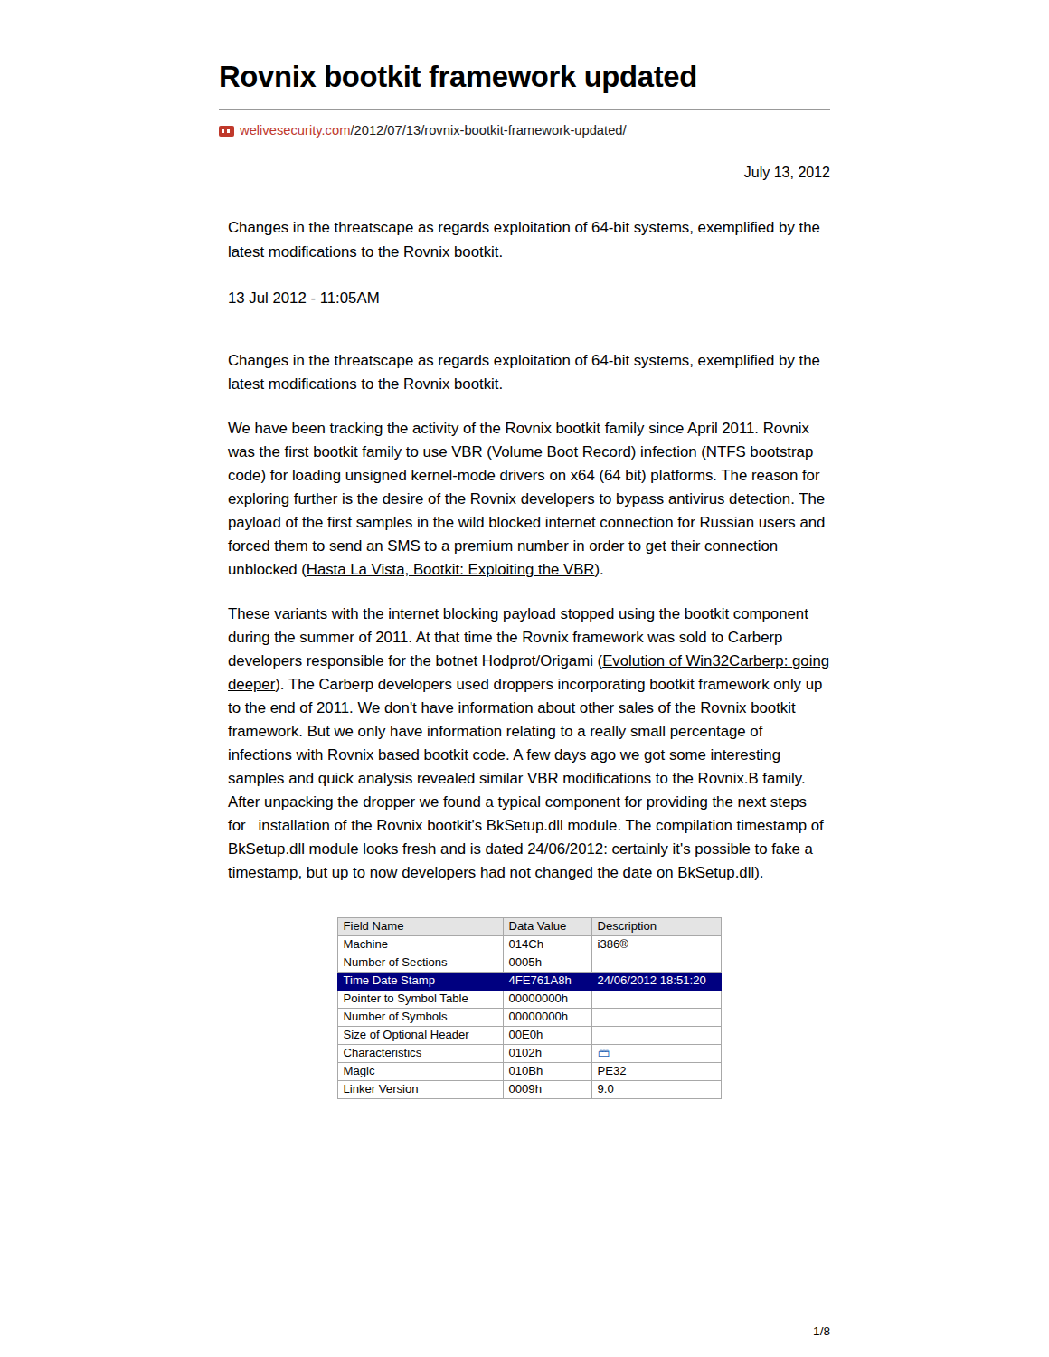Rovnix bootkit framework updated
welivesecurity.com/2012/07/13/rovnix-bootkit-framework-updated/
July 13, 2012
Changes in the threatscape as regards exploitation of 64-bit systems, exemplified by the latest modifications to the Rovnix bootkit.
13 Jul 2012 - 11:05AM
Changes in the threatscape as regards exploitation of 64-bit systems, exemplified by the latest modifications to the Rovnix bootkit.
We have been tracking the activity of the Rovnix bootkit family since April 2011. Rovnix was the first bootkit family to use VBR (Volume Boot Record) infection (NTFS bootstrap code) for loading unsigned kernel-mode drivers on x64 (64 bit) platforms. The reason for exploring further is the desire of the Rovnix developers to bypass antivirus detection. The payload of the first samples in the wild blocked internet connection for Russian users and forced them to send an SMS to a premium number in order to get their connection unblocked (Hasta La Vista, Bootkit: Exploiting the VBR).
These variants with the internet blocking payload stopped using the bootkit component during the summer of 2011. At that time the Rovnix framework was sold to Carberp developers responsible for the botnet Hodprot/Origami (Evolution of Win32Carberp: going deeper). The Carberp developers used droppers incorporating bootkit framework only up to the end of 2011. We don't have information about other sales of the Rovnix bootkit framework. But we only have information relating to a really small percentage of infections with Rovnix based bootkit code. A few days ago we got some interesting samples and quick analysis revealed similar VBR modifications to the Rovnix.B family. After unpacking the dropper we found a typical component for providing the next steps for installation of the Rovnix bootkit's BkSetup.dll module. The compilation timestamp of BkSetup.dll module looks fresh and is dated 24/06/2012: certainly it's possible to fake a timestamp, but up to now developers had not changed the date on BkSetup.dll).
| Field Name | Data Value | Description |
| --- | --- | --- |
| Machine | 014Ch | i386® |
| Number of Sections | 0005h | |
| Time Date Stamp | 4FE761A8h | 24/06/2012 18:51:20 |
| Pointer to Symbol Table | 00000000h | |
| Number of Symbols | 00000000h | |
| Size of Optional Header | 00E0h | |
| Characteristics | 0102h | 🗃 |
| Magic | 010Bh | PE32 |
| Linker Version | 0009h | 9.0 |
1/8